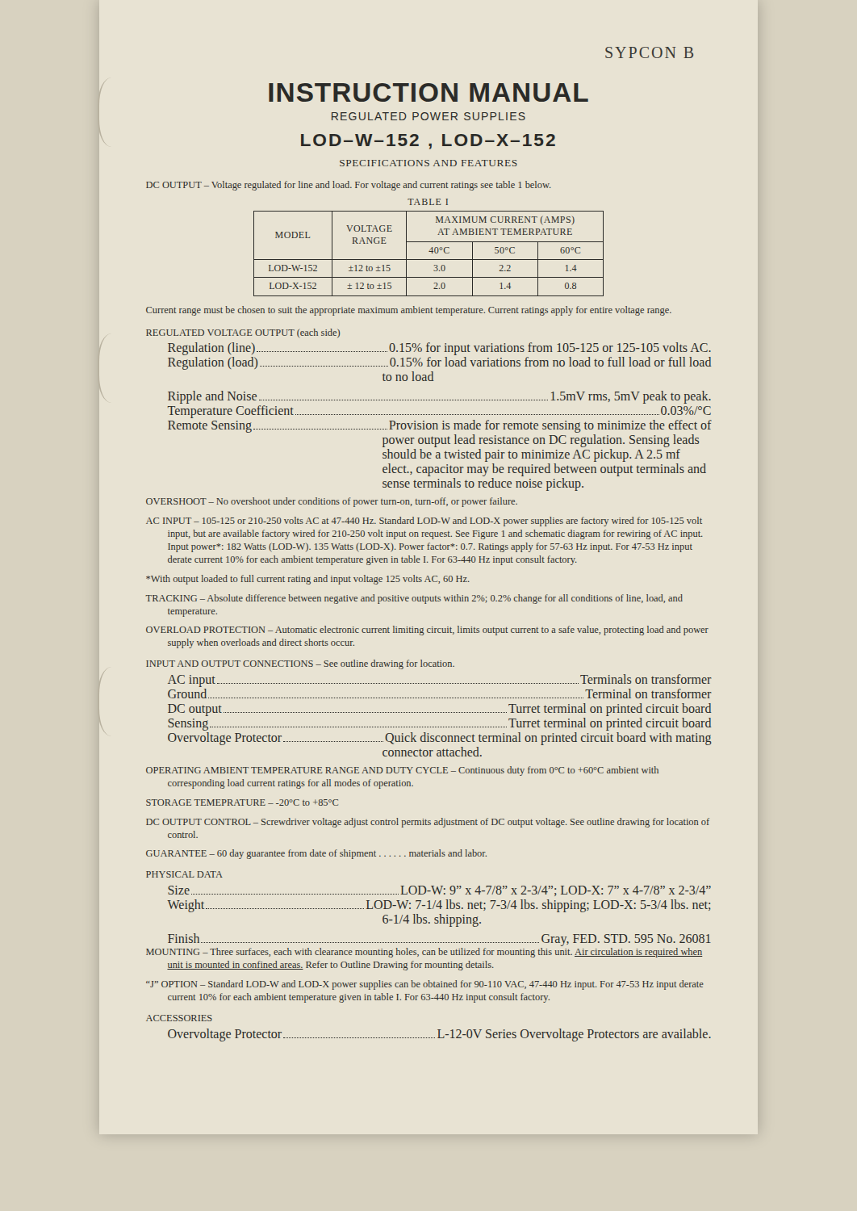SYPCON B
INSTRUCTION MANUAL
REGULATED POWER SUPPLIES
LOD–W–152 , LOD–X–152
SPECIFICATIONS AND FEATURES
DC OUTPUT – Voltage regulated for line and load. For voltage and current ratings see table 1 below.
TABLE I
| MODEL | VOLTAGE RANGE | MAXIMUM CURRENT (AMPS) AT AMBIENT TEMERPATURE |
| --- | --- | --- |
| 40°C | 50°C | 60°C |
| LOD-W-152 | ±12 to ±15 | 3.0 | 2.2 | 1.4 |
| LOD-X-152 | ± 12 to ±15 | 2.0 | 1.4 | 0.8 |
Current range must be chosen to suit the appropriate maximum ambient temperature. Current ratings apply for entire voltage range.
REGULATED VOLTAGE OUTPUT (each side)
Regulation (line) 0.15% for input variations from 105-125 or 125-105 volts AC.
Regulation (load) 0.15% for load variations from no load to full load or full load
to no load
Ripple and Noise 1.5mV rms, 5mV peak to peak.
Temperature Coefficient 0.03%/°C
Remote Sensing Provision is made for remote sensing to minimize the effect of
power output lead resistance on DC regulation. Sensing leads should be a twisted pair to minimize AC pickup. A 2.5 mf elect., capacitor may be required between output terminals and sense terminals to reduce noise pickup.
OVERSHOOT – No overshoot under conditions of power turn-on, turn-off, or power failure.
AC INPUT – 105-125 or 210-250 volts AC at 47-440 Hz. Standard LOD-W and LOD-X power supplies are factory wired for 105-125 volt input, but are available factory wired for 210-250 volt input on request. See Figure 1 and schematic diagram for rewiring of AC input. Input power*: 182 Watts (LOD-W). 135 Watts (LOD-X). Power factor*: 0.7. Ratings apply for 57-63 Hz input. For 47-53 Hz input derate current 10% for each ambient temperature given in table I. For 63-440 Hz input consult factory.
*With output loaded to full current rating and input voltage 125 volts AC, 60 Hz.
TRACKING – Absolute difference between negative and positive outputs within 2%; 0.2% change for all conditions of line, load, and temperature.
OVERLOAD PROTECTION – Automatic electronic current limiting circuit, limits output current to a safe value, protecting load and power supply when overloads and direct shorts occur.
INPUT AND OUTPUT CONNECTIONS – See outline drawing for location.
AC input Terminals on transformer
Ground Terminal on transformer
DC output Turret terminal on printed circuit board
Sensing Turret terminal on printed circuit board
Overvoltage Protector Quick disconnect terminal on printed circuit board with mating
connector attached.
OPERATING AMBIENT TEMPERATURE RANGE AND DUTY CYCLE – Continuous duty from 0°C to +60°C ambient with corresponding load current ratings for all modes of operation.
STORAGE TEMEPRATURE – -20°C to +85°C
DC OUTPUT CONTROL – Screwdriver voltage adjust control permits adjustment of DC output voltage. See outline drawing for location of control.
GUARANTEE – 60 day guarantee from date of shipment . . . . . . materials and labor.
PHYSICAL DATA
Size LOD-W: 9” x 4-7/8” x 2-3/4”; LOD-X: 7” x 4-7/8” x 2-3/4”
Weight LOD-W: 7-1/4 lbs. net; 7-3/4 lbs. shipping; LOD-X: 5-3/4 lbs. net;
6-1/4 lbs. shipping.
Finish Gray, FED. STD. 595 No. 26081
MOUNTING – Three surfaces, each with clearance mounting holes, can be utilized for mounting this unit. Air circulation is required when unit is mounted in confined areas. Refer to Outline Drawing for mounting details.
“J” OPTION – Standard LOD-W and LOD-X power supplies can be obtained for 90-110 VAC, 47-440 Hz input. For 47-53 Hz input derate current 10% for each ambient temperature given in table I. For 63-440 Hz input consult factory.
ACCESSORIES
Overvoltage Protector L-12-0V Series Overvoltage Protectors are available.